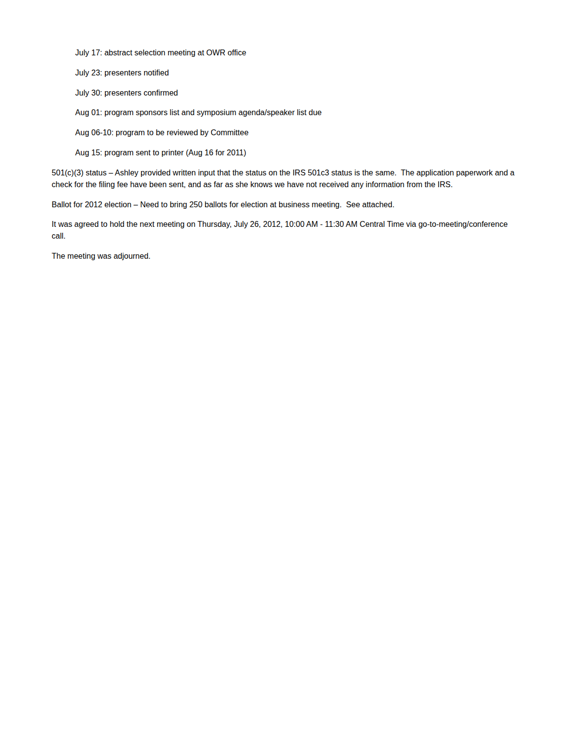July 17: abstract selection meeting at OWR office
July 23: presenters notified
July 30: presenters confirmed
Aug 01: program sponsors list and symposium agenda/speaker list due
Aug 06-10: program to be reviewed by Committee
Aug 15: program sent to printer (Aug 16 for 2011)
501(c)(3) status – Ashley provided written input that the status on the IRS 501c3 status is the same. The application paperwork and a check for the filing fee have been sent, and as far as she knows we have not received any information from the IRS.
Ballot for 2012 election – Need to bring 250 ballots for election at business meeting. See attached.
It was agreed to hold the next meeting on Thursday, July 26, 2012, 10:00 AM - 11:30 AM Central Time via go-to-meeting/conference call.
The meeting was adjourned.